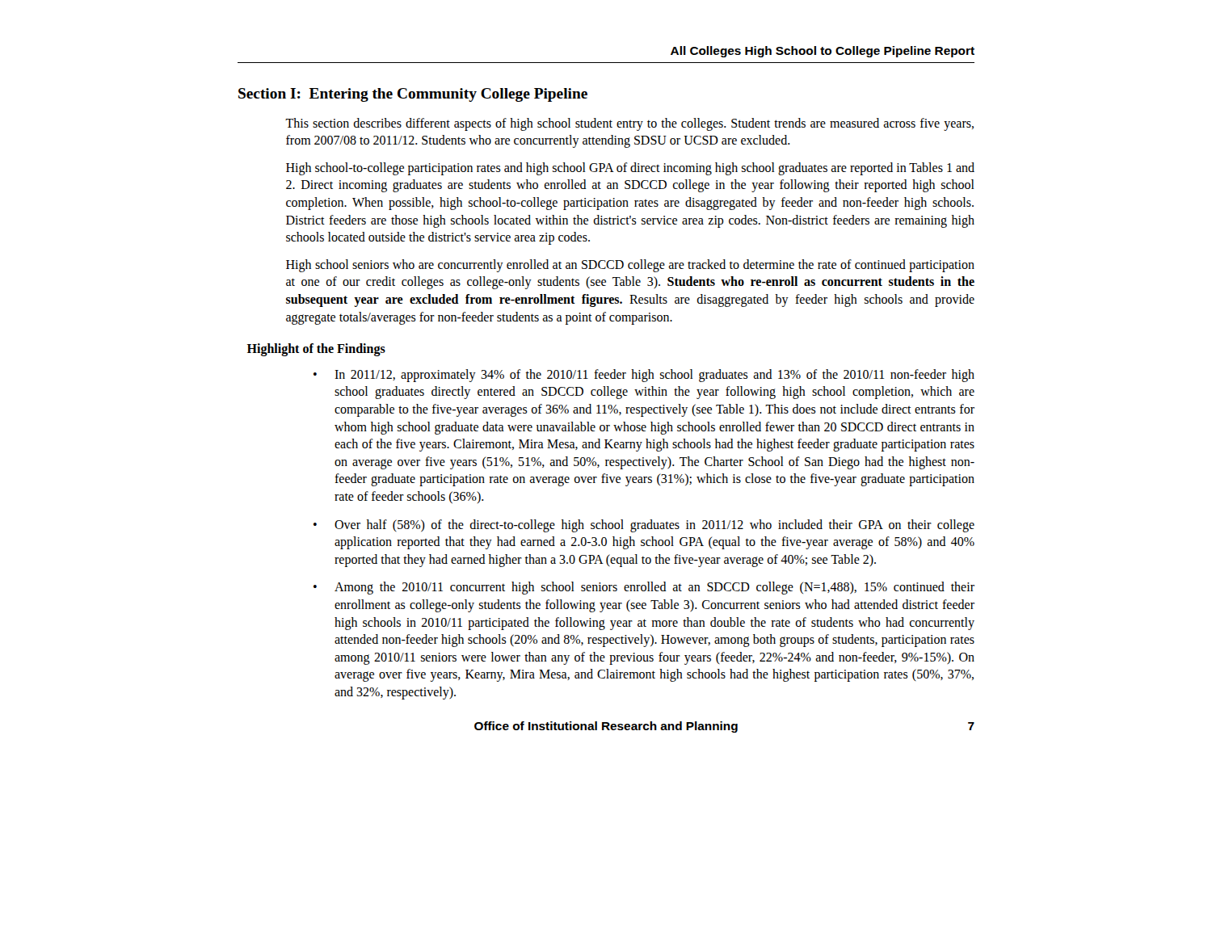All Colleges High School to College Pipeline Report
Section I: Entering the Community College Pipeline
This section describes different aspects of high school student entry to the colleges. Student trends are measured across five years, from 2007/08 to 2011/12. Students who are concurrently attending SDSU or UCSD are excluded.
High school-to-college participation rates and high school GPA of direct incoming high school graduates are reported in Tables 1 and 2. Direct incoming graduates are students who enrolled at an SDCCD college in the year following their reported high school completion. When possible, high school-to-college participation rates are disaggregated by feeder and non-feeder high schools. District feeders are those high schools located within the district's service area zip codes. Non-district feeders are remaining high schools located outside the district's service area zip codes.
High school seniors who are concurrently enrolled at an SDCCD college are tracked to determine the rate of continued participation at one of our credit colleges as college-only students (see Table 3). Students who re-enroll as concurrent students in the subsequent year are excluded from re-enrollment figures. Results are disaggregated by feeder high schools and provide aggregate totals/averages for non-feeder students as a point of comparison.
Highlight of the Findings
In 2011/12, approximately 34% of the 2010/11 feeder high school graduates and 13% of the 2010/11 non-feeder high school graduates directly entered an SDCCD college within the year following high school completion, which are comparable to the five-year averages of 36% and 11%, respectively (see Table 1). This does not include direct entrants for whom high school graduate data were unavailable or whose high schools enrolled fewer than 20 SDCCD direct entrants in each of the five years. Clairemont, Mira Mesa, and Kearny high schools had the highest feeder graduate participation rates on average over five years (51%, 51%, and 50%, respectively). The Charter School of San Diego had the highest non-feeder graduate participation rate on average over five years (31%); which is close to the five-year graduate participation rate of feeder schools (36%).
Over half (58%) of the direct-to-college high school graduates in 2011/12 who included their GPA on their college application reported that they had earned a 2.0-3.0 high school GPA (equal to the five-year average of 58%) and 40% reported that they had earned higher than a 3.0 GPA (equal to the five-year average of 40%; see Table 2).
Among the 2010/11 concurrent high school seniors enrolled at an SDCCD college (N=1,488), 15% continued their enrollment as college-only students the following year (see Table 3). Concurrent seniors who had attended district feeder high schools in 2010/11 participated the following year at more than double the rate of students who had concurrently attended non-feeder high schools (20% and 8%, respectively). However, among both groups of students, participation rates among 2010/11 seniors were lower than any of the previous four years (feeder, 22%-24% and non-feeder, 9%-15%). On average over five years, Kearny, Mira Mesa, and Clairemont high schools had the highest participation rates (50%, 37%, and 32%, respectively).
Office of Institutional Research and Planning 7